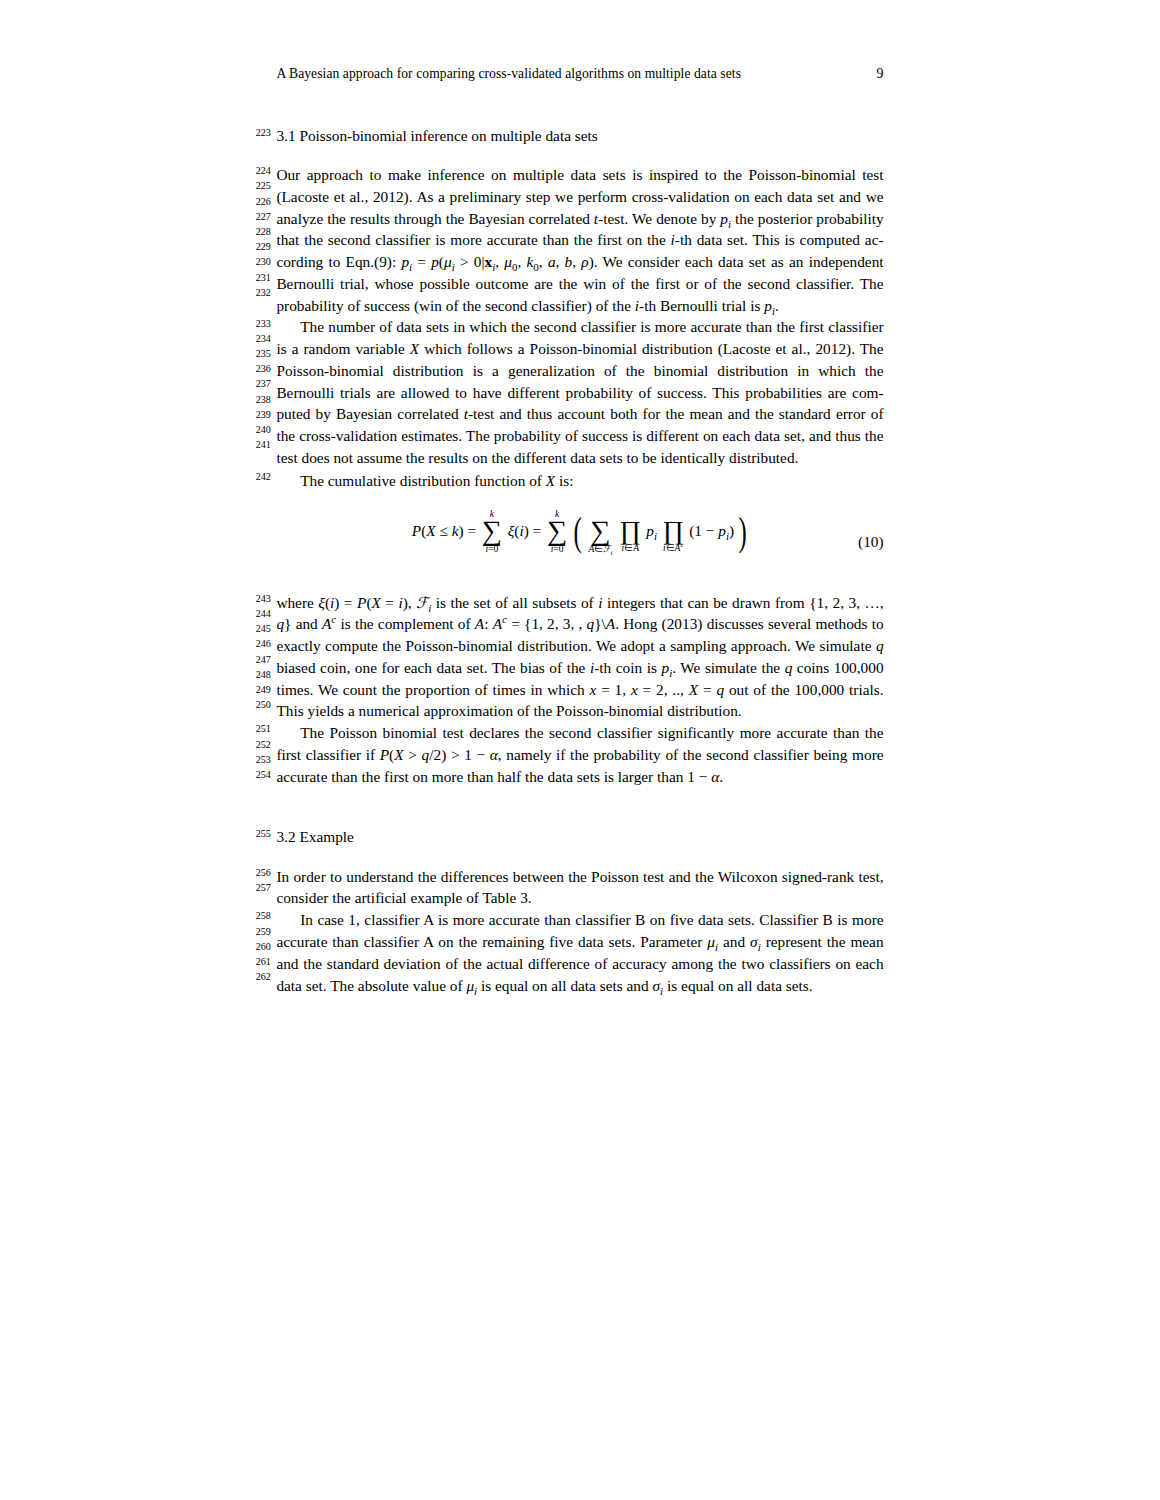A Bayesian approach for comparing cross-validated algorithms on multiple data sets 9
223
3.1 Poisson-binomial inference on multiple data sets
224 225 226 227 228 229 230 231 232
Our approach to make inference on multiple data sets is inspired to the Poisson-binomial test (Lacoste et al., 2012). As a preliminary step we perform cross-validation on each data set and we analyze the results through the Bayesian correlated t-test. We denote by pi the posterior probability that the second classifier is more accurate than the first on the i-th data set. This is computed according to Eqn.(9): pi = p(μi > 0|xi, μ0, k0, a, b, ρ). We consider each data set as an independent Bernoulli trial, whose possible outcome are the win of the first or of the second classifier. The probability of success (win of the second classifier) of the i-th Bernoulli trial is pi.
233 234 235 236 237 238 239 240 241
The number of data sets in which the second classifier is more accurate than the first classifier is a random variable X which follows a Poisson-binomial distribution (Lacoste et al., 2012). The Poisson-binomial distribution is a generalization of the binomial distribution in which the Bernoulli trials are allowed to have different probability of success. This probabilities are computed by Bayesian correlated t-test and thus account both for the mean and the standard error of the cross-validation estimates. The probability of success is different on each data set, and thus the test does not assume the results on the different data sets to be identically distributed.
242
The cumulative distribution function of X is:
P(X ≤ k) = k∑i=0 ξ(i) = k∑i=0 ( ∑A∈ℱi ∏i∈A pi ∏i∈Ac (1 − pi) )
(10)
243 244 245 246 247 248 249 250
where ξ(i) = P(X = i), ℱi is the set of all subsets of i integers that can be drawn from {1, 2, 3, …, q} and Ac is the complement of A: Ac = {1, 2, 3, , q}\A. Hong (2013) discusses several methods to exactly compute the Poisson-binomial distribution. We adopt a sampling approach. We simulate q biased coin, one for each data set. The bias of the i-th coin is pi. We simulate the q coins 100,000 times. We count the proportion of times in which x = 1, x = 2, .., X = q out of the 100,000 trials. This yields a numerical approximation of the Poisson-binomial distribution.
251 252 253 254
The Poisson binomial test declares the second classifier significantly more accurate than the first classifier if P(X > q/2) > 1 − α, namely if the probability of the second classifier being more accurate than the first on more than half the data sets is larger than 1 − α.
255
3.2 Example
256 257
In order to understand the differences between the Poisson test and the Wilcoxon signed-rank test, consider the artificial example of Table 3.
258 259 260 261 262
In case 1, classifier A is more accurate than classifier B on five data sets. Classifier B is more accurate than classifier A on the remaining five data sets. Parameter μi and σi represent the mean and the standard deviation of the actual difference of accuracy among the two classifiers on each data set. The absolute value of μi is equal on all data sets and σi is equal on all data sets.